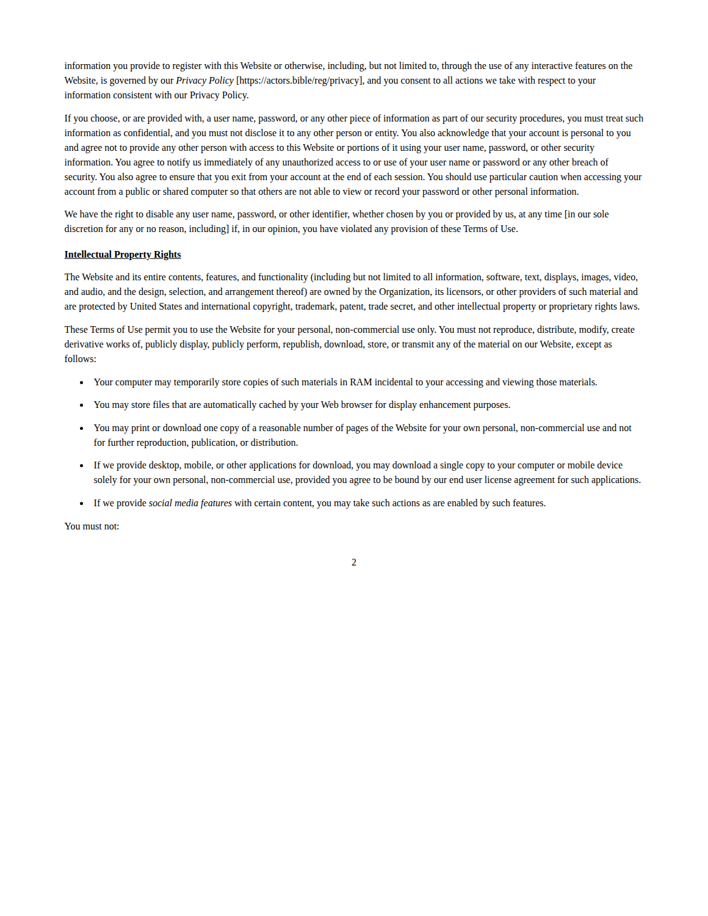information you provide to register with this Website or otherwise, including, but not limited to, through the use of any interactive features on the Website, is governed by our Privacy Policy [https://actors.bible/reg/privacy], and you consent to all actions we take with respect to your information consistent with our Privacy Policy.
If you choose, or are provided with, a user name, password, or any other piece of information as part of our security procedures, you must treat such information as confidential, and you must not disclose it to any other person or entity. You also acknowledge that your account is personal to you and agree not to provide any other person with access to this Website or portions of it using your user name, password, or other security information. You agree to notify us immediately of any unauthorized access to or use of your user name or password or any other breach of security. You also agree to ensure that you exit from your account at the end of each session. You should use particular caution when accessing your account from a public or shared computer so that others are not able to view or record your password or other personal information.
We have the right to disable any user name, password, or other identifier, whether chosen by you or provided by us, at any time [in our sole discretion for any or no reason, including] if, in our opinion, you have violated any provision of these Terms of Use.
Intellectual Property Rights
The Website and its entire contents, features, and functionality (including but not limited to all information, software, text, displays, images, video, and audio, and the design, selection, and arrangement thereof) are owned by the Organization, its licensors, or other providers of such material and are protected by United States and international copyright, trademark, patent, trade secret, and other intellectual property or proprietary rights laws.
These Terms of Use permit you to use the Website for your personal, non-commercial use only. You must not reproduce, distribute, modify, create derivative works of, publicly display, publicly perform, republish, download, store, or transmit any of the material on our Website, except as follows:
Your computer may temporarily store copies of such materials in RAM incidental to your accessing and viewing those materials.
You may store files that are automatically cached by your Web browser for display enhancement purposes.
You may print or download one copy of a reasonable number of pages of the Website for your own personal, non-commercial use and not for further reproduction, publication, or distribution.
If we provide desktop, mobile, or other applications for download, you may download a single copy to your computer or mobile device solely for your own personal, non-commercial use, provided you agree to be bound by our end user license agreement for such applications.
If we provide social media features with certain content, you may take such actions as are enabled by such features.
You must not:
2